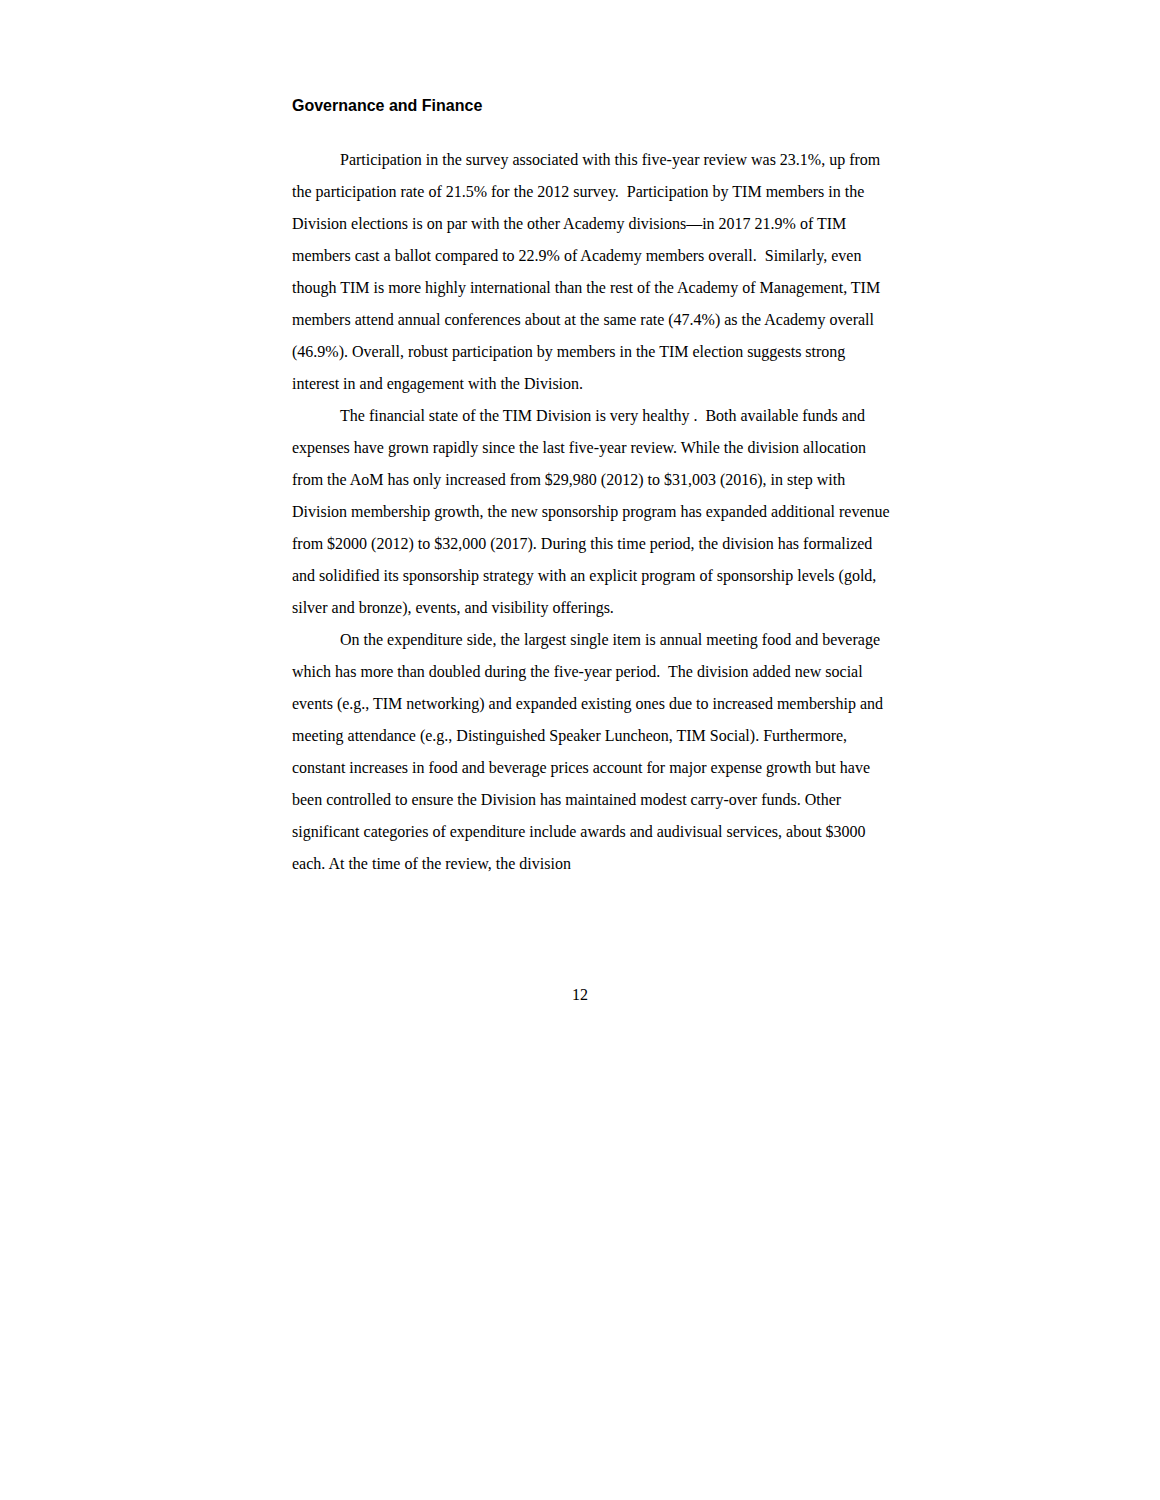Governance and Finance
Participation in the survey associated with this five-year review was 23.1%, up from the participation rate of 21.5% for the 2012 survey. Participation by TIM members in the Division elections is on par with the other Academy divisions—in 2017 21.9% of TIM members cast a ballot compared to 22.9% of Academy members overall. Similarly, even though TIM is more highly international than the rest of the Academy of Management, TIM members attend annual conferences about at the same rate (47.4%) as the Academy overall (46.9%). Overall, robust participation by members in the TIM election suggests strong interest in and engagement with the Division.
The financial state of the TIM Division is very healthy . Both available funds and expenses have grown rapidly since the last five-year review. While the division allocation from the AoM has only increased from $29,980 (2012) to $31,003 (2016), in step with Division membership growth, the new sponsorship program has expanded additional revenue from $2000 (2012) to $32,000 (2017). During this time period, the division has formalized and solidified its sponsorship strategy with an explicit program of sponsorship levels (gold, silver and bronze), events, and visibility offerings.
On the expenditure side, the largest single item is annual meeting food and beverage which has more than doubled during the five-year period. The division added new social events (e.g., TIM networking) and expanded existing ones due to increased membership and meeting attendance (e.g., Distinguished Speaker Luncheon, TIM Social). Furthermore, constant increases in food and beverage prices account for major expense growth but have been controlled to ensure the Division has maintained modest carry-over funds. Other significant categories of expenditure include awards and audivisual services, about $3000 each. At the time of the review, the division
12